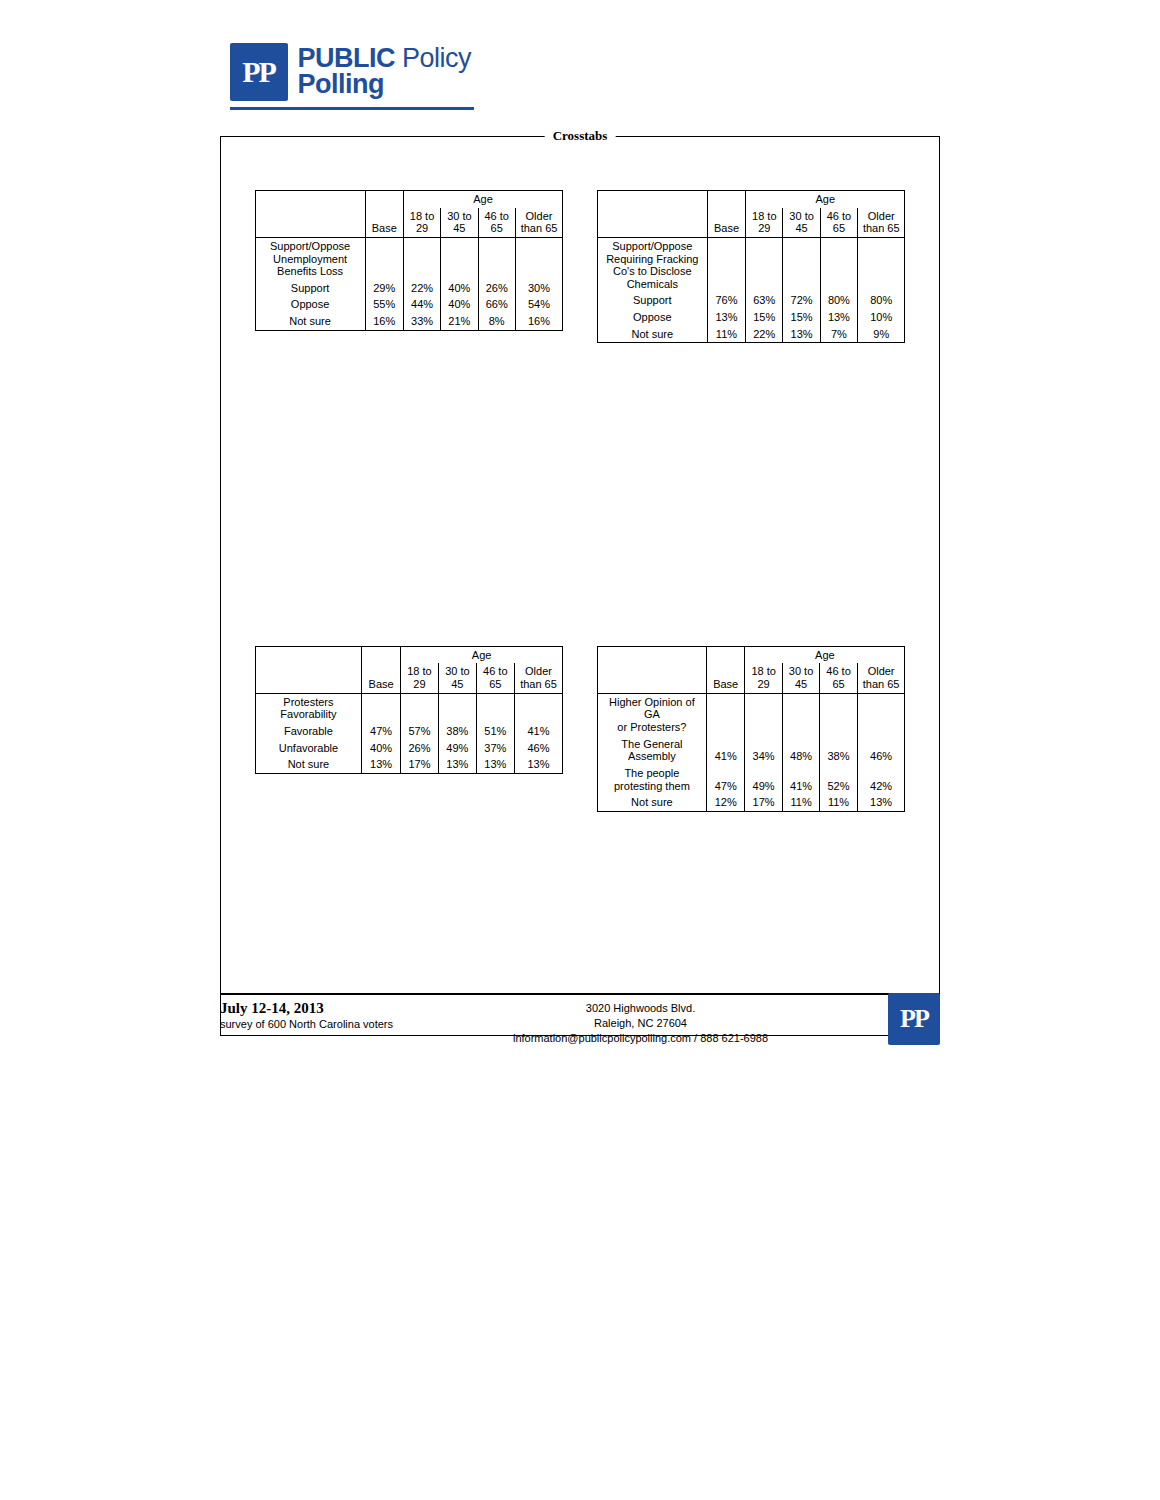PP
PUBLIC Policy Polling
Crosstabs
| | | Age |
| --- | --- | --- |
| | Base | 18 to 29 | 30 to 45 | 46 to 65 | Older than 65 |
| Support/Oppose Unemployment Benefits Loss | | | | | |
| Support | 29% | 22% | 40% | 26% | 30% |
| Oppose | 55% | 44% | 40% | 66% | 54% |
| Not sure | 16% | 33% | 21% | 8% | 16% |
| | | Age |
| --- | --- | --- |
| | Base | 18 to 29 | 30 to 45 | 46 to 65 | Older than 65 |
| Support/Oppose Requiring Fracking Co's to Disclose Chemicals | | | | | |
| Support | 76% | 63% | 72% | 80% | 80% |
| Oppose | 13% | 15% | 15% | 13% | 10% |
| Not sure | 11% | 22% | 13% | 7% | 9% |
| | | Age |
| --- | --- | --- |
| | Base | 18 to 29 | 30 to 45 | 46 to 65 | Older than 65 |
| Protesters Favorability | | | | | |
| Favorable | 47% | 57% | 38% | 51% | 41% |
| Unfavorable | 40% | 26% | 49% | 37% | 46% |
| Not sure | 13% | 17% | 13% | 13% | 13% |
| | | Age |
| --- | --- | --- |
| | Base | 18 to 29 | 30 to 45 | 46 to 65 | Older than 65 |
| Higher Opinion of GA or Protesters? | | | | | |
| The General Assembly | 41% | 34% | 48% | 38% | 46% |
| The people protesting them | 47% | 49% | 41% | 52% | 42% |
| Not sure | 12% | 17% | 11% | 11% | 13% |
July 12-14, 2013
survey of 600 North Carolina voters
3020 Highwoods Blvd.
Raleigh, NC 27604
information@publicpolicypolling.com / 888 621-6988
PP